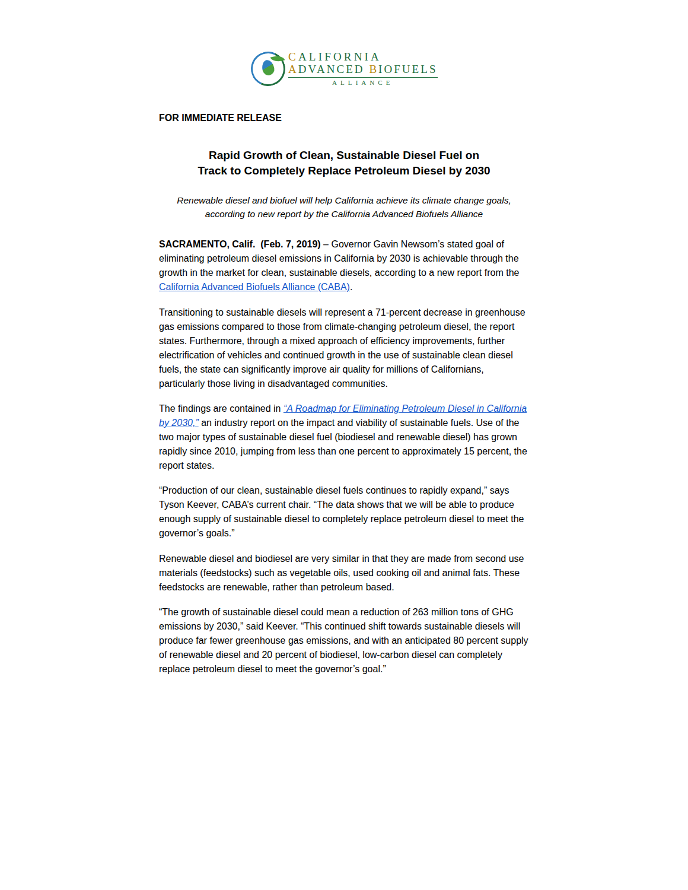CALIFORNIA
ADVANCED BIOFUELS
ALLIANCE
FOR IMMEDIATE RELEASE
Rapid Growth of Clean, Sustainable Diesel Fuel on
Track to Completely Replace Petroleum Diesel by 2030
Renewable diesel and biofuel will help California achieve its climate change goals, according to new report by the California Advanced Biofuels Alliance
SACRAMENTO, Calif. (Feb. 7, 2019) – Governor Gavin Newsom’s stated goal of eliminating petroleum diesel emissions in California by 2030 is achievable through the growth in the market for clean, sustainable diesels, according to a new report from the California Advanced Biofuels Alliance (CABA).
Transitioning to sustainable diesels will represent a 71-percent decrease in greenhouse gas emissions compared to those from climate-changing petroleum diesel, the report states. Furthermore, through a mixed approach of efficiency improvements, further electrification of vehicles and continued growth in the use of sustainable clean diesel fuels, the state can significantly improve air quality for millions of Californians, particularly those living in disadvantaged communities.
The findings are contained in “A Roadmap for Eliminating Petroleum Diesel in California by 2030,” an industry report on the impact and viability of sustainable fuels. Use of the two major types of sustainable diesel fuel (biodiesel and renewable diesel) has grown rapidly since 2010, jumping from less than one percent to approximately 15 percent, the report states.
“Production of our clean, sustainable diesel fuels continues to rapidly expand,” says Tyson Keever, CABA’s current chair. “The data shows that we will be able to produce enough supply of sustainable diesel to completely replace petroleum diesel to meet the governor’s goals.”
Renewable diesel and biodiesel are very similar in that they are made from second use materials (feedstocks) such as vegetable oils, used cooking oil and animal fats. These feedstocks are renewable, rather than petroleum based.
“The growth of sustainable diesel could mean a reduction of 263 million tons of GHG emissions by 2030,” said Keever. “This continued shift towards sustainable diesels will produce far fewer greenhouse gas emissions, and with an anticipated 80 percent supply of renewable diesel and 20 percent of biodiesel, low-carbon diesel can completely replace petroleum diesel to meet the governor’s goal.”